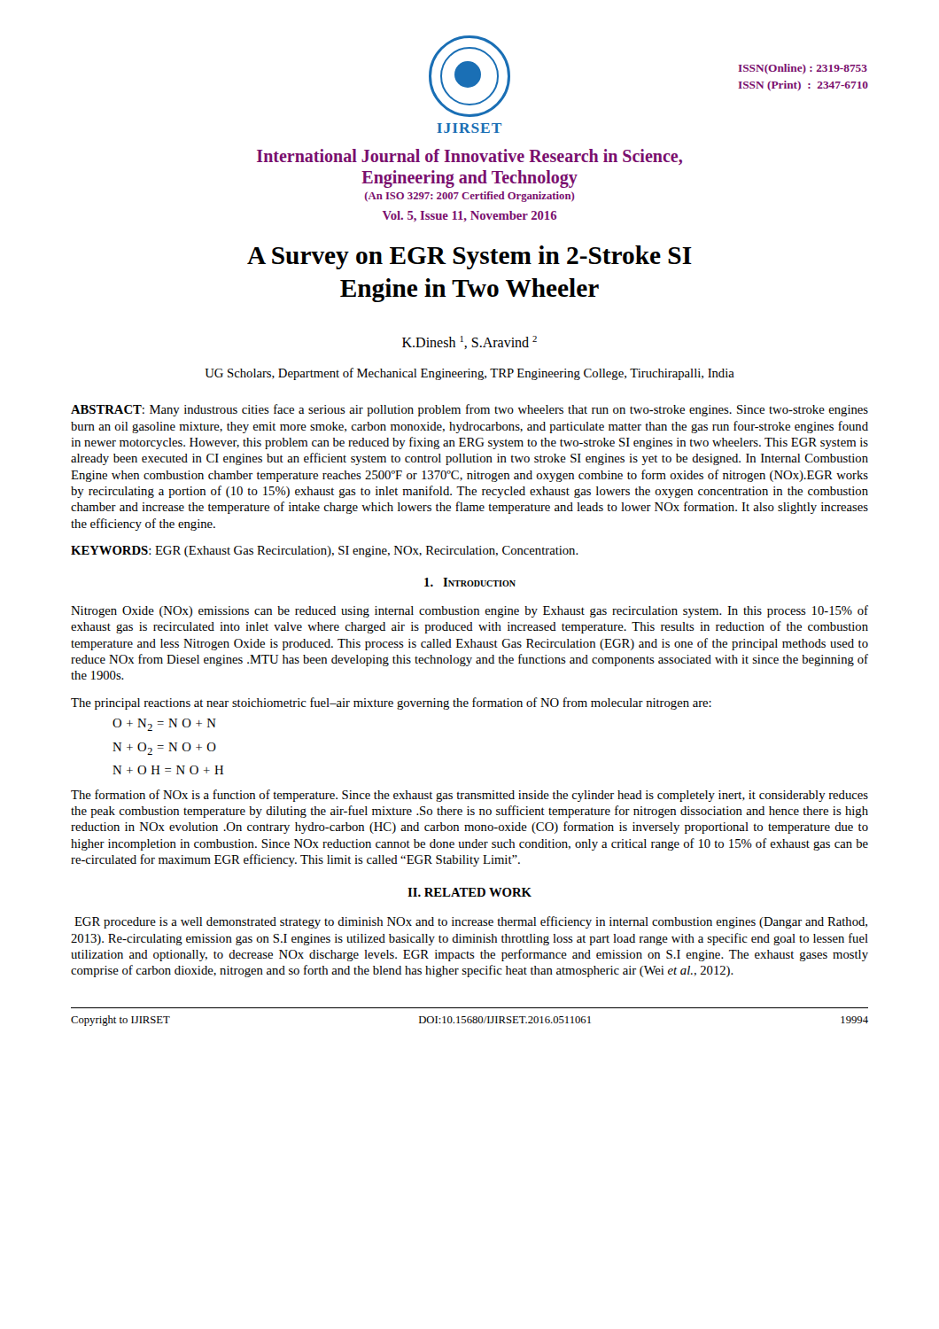ISSN(Online) : 2319-8753
ISSN (Print) : 2347-6710
IJIRSET
International Journal of Innovative Research in Science,
Engineering and Technology
(An ISO 3297: 2007 Certified Organization)
Vol. 5, Issue 11, November 2016
A Survey on EGR System in 2-Stroke SI
Engine in Two Wheeler
K.Dinesh 1, S.Aravind 2
UG Scholars, Department of Mechanical Engineering, TRP Engineering College, Tiruchirapalli, India
ABSTRACT: Many industrous cities face a serious air pollution problem from two wheelers that run on two-stroke engines. Since two-stroke engines burn an oil gasoline mixture, they emit more smoke, carbon monoxide, hydrocarbons, and particulate matter than the gas run four-stroke engines found in newer motorcycles. However, this problem can be reduced by fixing an ERG system to the two-stroke SI engines in two wheelers. This EGR system is already been executed in CI engines but an efficient system to control pollution in two stroke SI engines is yet to be designed. In Internal Combustion Engine when combustion chamber temperature reaches 2500ºF or 1370ºC, nitrogen and oxygen combine to form oxides of nitrogen (NOx).EGR works by recirculating a portion of (10 to 15%) exhaust gas to inlet manifold. The recycled exhaust gas lowers the oxygen concentration in the combustion chamber and increase the temperature of intake charge which lowers the flame temperature and leads to lower NOx formation. It also slightly increases the efficiency of the engine.
KEYWORDS: EGR (Exhaust Gas Recirculation), SI engine, NOx, Recirculation, Concentration.
1. Introduction
Nitrogen Oxide (NOx) emissions can be reduced using internal combustion engine by Exhaust gas recirculation system. In this process 10-15% of exhaust gas is recirculated into inlet valve where charged air is produced with increased temperature. This results in reduction of the combustion temperature and less Nitrogen Oxide is produced. This process is called Exhaust Gas Recirculation (EGR) and is one of the principal methods used to reduce NOx from Diesel engines .MTU has been developing this technology and the functions and components associated with it since the beginning of the 1900s.
The principal reactions at near stoichiometric fuel–air mixture governing the formation of NO from molecular nitrogen are:
O + N2 = N O + N
N + O2 = N O + O
N + O H = N O + H
The formation of NOx is a function of temperature. Since the exhaust gas transmitted inside the cylinder head is completely inert, it considerably reduces the peak combustion temperature by diluting the air-fuel mixture .So there is no sufficient temperature for nitrogen dissociation and hence there is high reduction in NOx evolution .On contrary hydro-carbon (HC) and carbon mono-oxide (CO) formation is inversely proportional to temperature due to higher incompletion in combustion. Since NOx reduction cannot be done under such condition, only a critical range of 10 to 15% of exhaust gas can be re-circulated for maximum EGR efficiency. This limit is called “EGR Stability Limit”.
II. RELATED WORK
EGR procedure is a well demonstrated strategy to diminish NOx and to increase thermal efficiency in internal combustion engines (Dangar and Rathod, 2013). Re-circulating emission gas on S.I engines is utilized basically to diminish throttling loss at part load range with a specific end goal to lessen fuel utilization and optionally, to decrease NOx discharge levels. EGR impacts the performance and emission on S.I engine. The exhaust gases mostly comprise of carbon dioxide, nitrogen and so forth and the blend has higher specific heat than atmospheric air (Wei et al., 2012).
Copyright to IJIRSET DOI:10.15680/IJIRSET.2016.0511061 19994